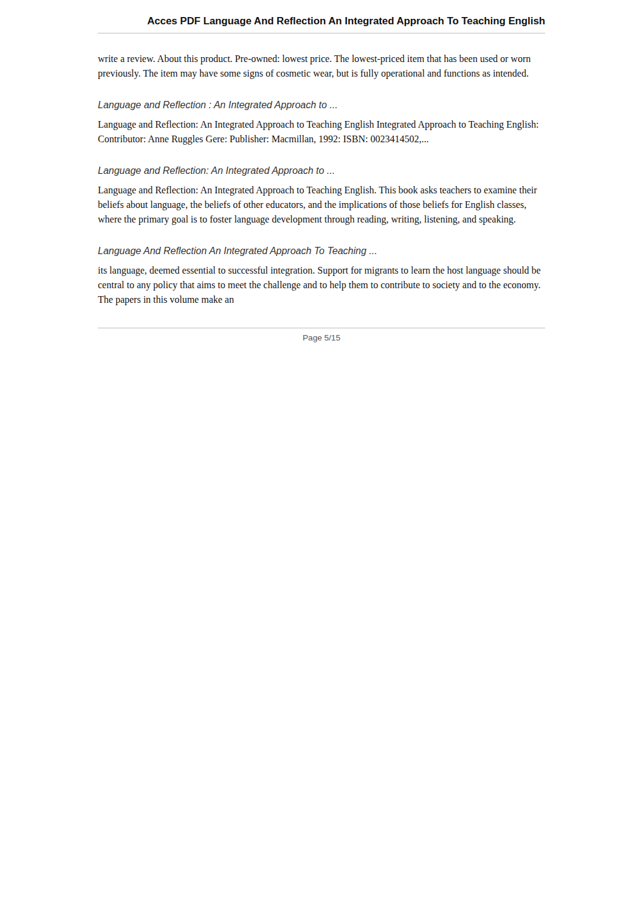Acces PDF Language And Reflection An Integrated Approach To Teaching English
write a review. About this product. Pre-owned: lowest price. The lowest-priced item that has been used or worn previously. The item may have some signs of cosmetic wear, but is fully operational and functions as intended.
Language and Reflection : An Integrated Approach to ...
Language and Reflection: An Integrated Approach to Teaching English Integrated Approach to Teaching English: Contributor: Anne Ruggles Gere: Publisher: Macmillan, 1992: ISBN: 0023414502,...
Language and Reflection: An Integrated Approach to ...
Language and Reflection: An Integrated Approach to Teaching English. This book asks teachers to examine their beliefs about language, the beliefs of other educators, and the implications of those beliefs for English classes, where the primary goal is to foster language development through reading, writing, listening, and speaking.
Language And Reflection An Integrated Approach To Teaching ...
its language, deemed essential to successful integration. Support for migrants to learn the host language should be central to any policy that aims to meet the challenge and to help them to contribute to society and to the economy. The papers in this volume make an
Page 5/15